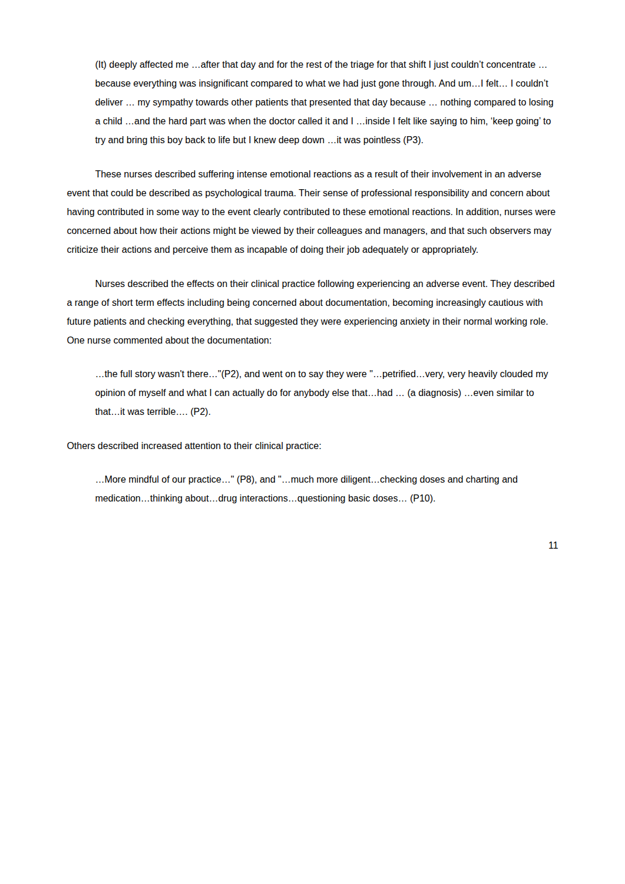(It) deeply affected me …after that day and for the rest of the triage for that shift I just couldn’t concentrate … because everything was insignificant compared to what we had just gone through. And um…I felt… I couldn’t deliver … my sympathy towards other patients that presented that day because … nothing compared to losing a child …and the hard part was when the doctor called it and I …inside I felt like saying to him, ‘keep going’ to try and bring this boy back to life but I knew deep down …it was pointless (P3).
These nurses described suffering intense emotional reactions as a result of their involvement in an adverse event that could be described as psychological trauma. Their sense of professional responsibility and concern about having contributed in some way to the event clearly contributed to these emotional reactions. In addition, nurses were concerned about how their actions might be viewed by their colleagues and managers, and that such observers may criticize their actions and perceive them as incapable of doing their job adequately or appropriately.
Nurses described the effects on their clinical practice following experiencing an adverse event. They described a range of short term effects including being concerned about documentation, becoming increasingly cautious with future patients and checking everything, that suggested they were experiencing anxiety in their normal working role. One nurse commented about the documentation:
…the full story wasn't there…"(P2), and went on to say they were "…petrified…very, very heavily clouded my opinion of myself and what I can actually do for anybody else that…had … (a diagnosis) …even similar to that…it was terrible…. (P2).
Others described increased attention to their clinical practice:
…More mindful of our practice…" (P8), and "…much more diligent…checking doses and charting and medication…thinking about…drug interactions…questioning basic doses… (P10).
11